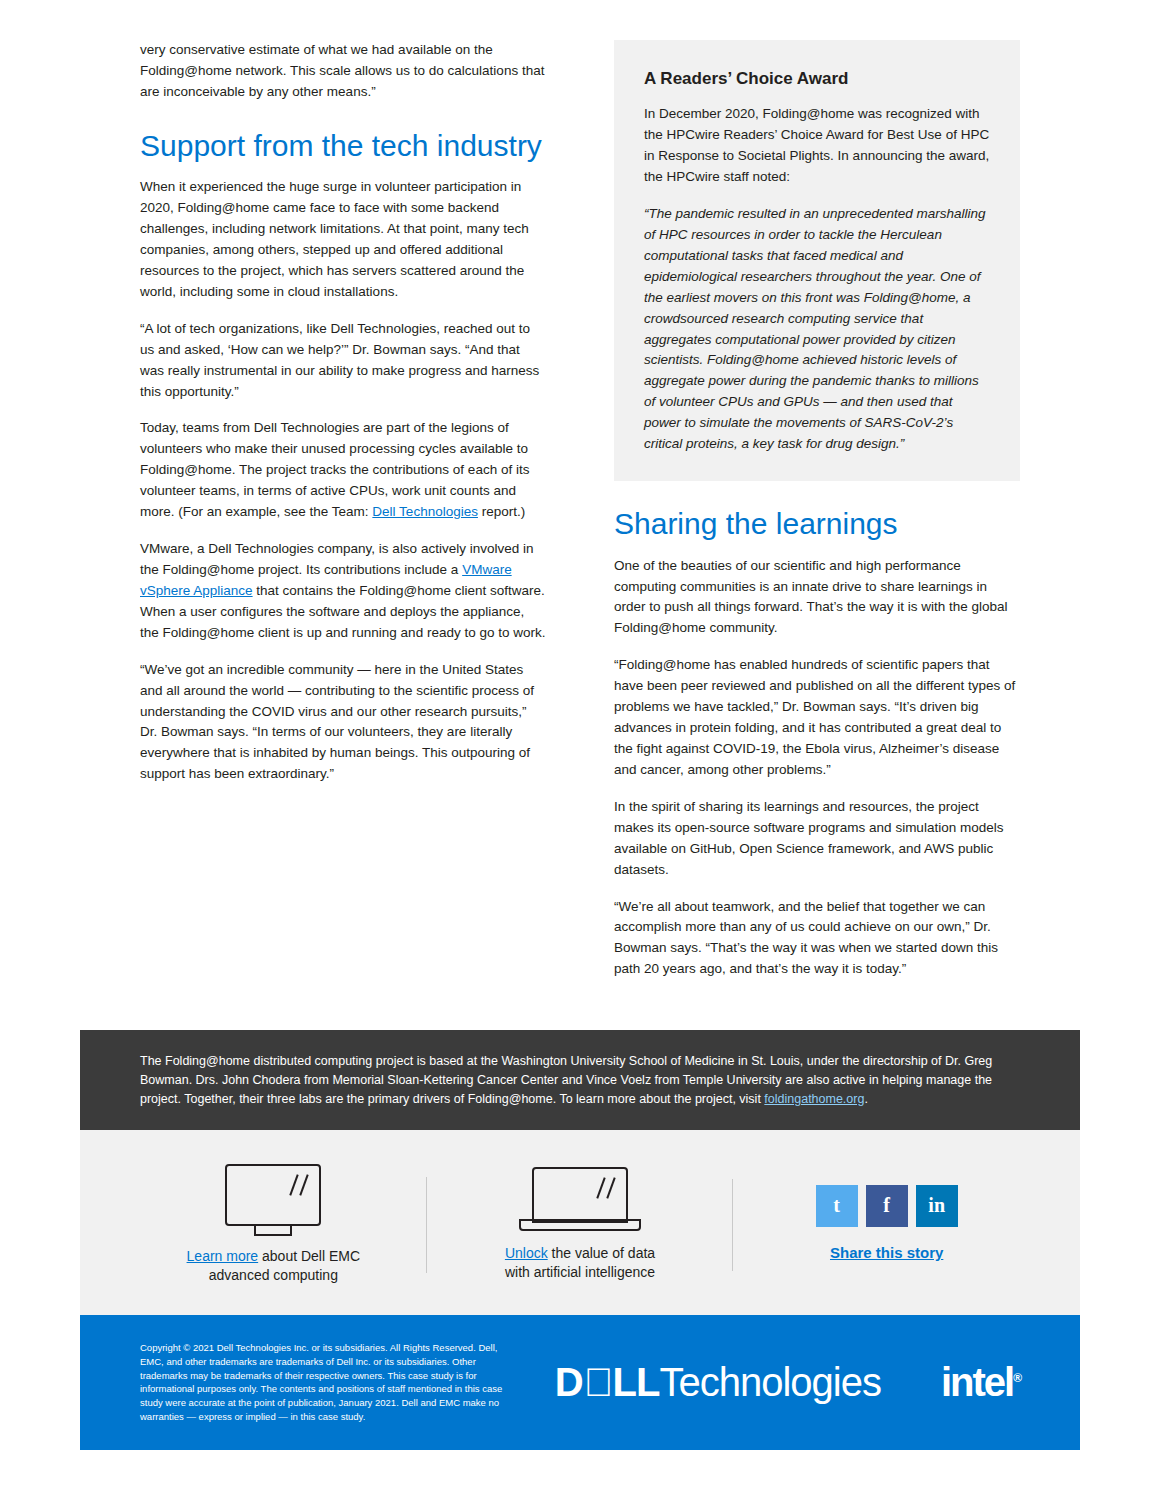very conservative estimate of what we had available on the Folding@home network. This scale allows us to do calculations that are inconceivable by any other means.”
Support from the tech industry
When it experienced the huge surge in volunteer participation in 2020, Folding@home came face to face with some backend challenges, including network limitations. At that point, many tech companies, among others, stepped up and offered additional resources to the project, which has servers scattered around the world, including some in cloud installations.
“A lot of tech organizations, like Dell Technologies, reached out to us and asked, ‘How can we help?’” Dr. Bowman says. “And that was really instrumental in our ability to make progress and harness this opportunity.”
Today, teams from Dell Technologies are part of the legions of volunteers who make their unused processing cycles available to Folding@home. The project tracks the contributions of each of its volunteer teams, in terms of active CPUs, work unit counts and more. (For an example, see the Team: Dell Technologies report.)
VMware, a Dell Technologies company, is also actively involved in the Folding@home project. Its contributions include a VMware vSphere Appliance that contains the Folding@home client software. When a user configures the software and deploys the appliance, the Folding@home client is up and running and ready to go to work.
“We’ve got an incredible community — here in the United States and all around the world — contributing to the scientific process of understanding the COVID virus and our other research pursuits,” Dr. Bowman says. “In terms of our volunteers, they are literally everywhere that is inhabited by human beings. This outpouring of support has been extraordinary.”
A Readers’ Choice Award
In December 2020, Folding@home was recognized with the HPCwire Readers’ Choice Award for Best Use of HPC in Response to Societal Plights. In announcing the award, the HPCwire staff noted:
“The pandemic resulted in an unprecedented marshalling of HPC resources in order to tackle the Herculean computational tasks that faced medical and epidemiological researchers throughout the year. One of the earliest movers on this front was Folding@home, a crowdsourced research computing service that aggregates computational power provided by citizen scientists. Folding@home achieved historic levels of aggregate power during the pandemic thanks to millions of volunteer CPUs and GPUs — and then used that power to simulate the movements of SARS-CoV-2’s critical proteins, a key task for drug design.”
Sharing the learnings
One of the beauties of our scientific and high performance computing communities is an innate drive to share learnings in order to push all things forward. That’s the way it is with the global Folding@home community.
“Folding@home has enabled hundreds of scientific papers that have been peer reviewed and published on all the different types of problems we have tackled,” Dr. Bowman says. “It’s driven big advances in protein folding, and it has contributed a great deal to the fight against COVID-19, the Ebola virus, Alzheimer’s disease and cancer, among other problems.”
In the spirit of sharing its learnings and resources, the project makes its open-source software programs and simulation models available on GitHub, Open Science framework, and AWS public datasets.
“We’re all about teamwork, and the belief that together we can accomplish more than any of us could achieve on our own,” Dr. Bowman says. “That’s the way it was when we started down this path 20 years ago, and that’s the way it is today.”
The Folding@home distributed computing project is based at the Washington University School of Medicine in St. Louis, under the directorship of Dr. Greg Bowman. Drs. John Chodera from Memorial Sloan-Kettering Cancer Center and Vince Voelz from Temple University are also active in helping manage the project. Together, their three labs are the primary drivers of Folding@home. To learn more about the project, visit foldingathome.org.
Learn more about Dell EMC
advanced computing
Unlock the value of data
with artificial intelligence
t f in
Share this story
Copyright © 2021 Dell Technologies Inc. or its subsidiaries. All Rights Reserved. Dell, EMC, and other trademarks are trademarks of Dell Inc. or its subsidiaries. Other trademarks may be trademarks of their respective owners. This case study is for informational purposes only. The contents and positions of staff mentioned in this case study were accurate at the point of publication, January 2021. Dell and EMC make no warranties — express or implied — in this case study.
D⃞LL Technologies
intel®